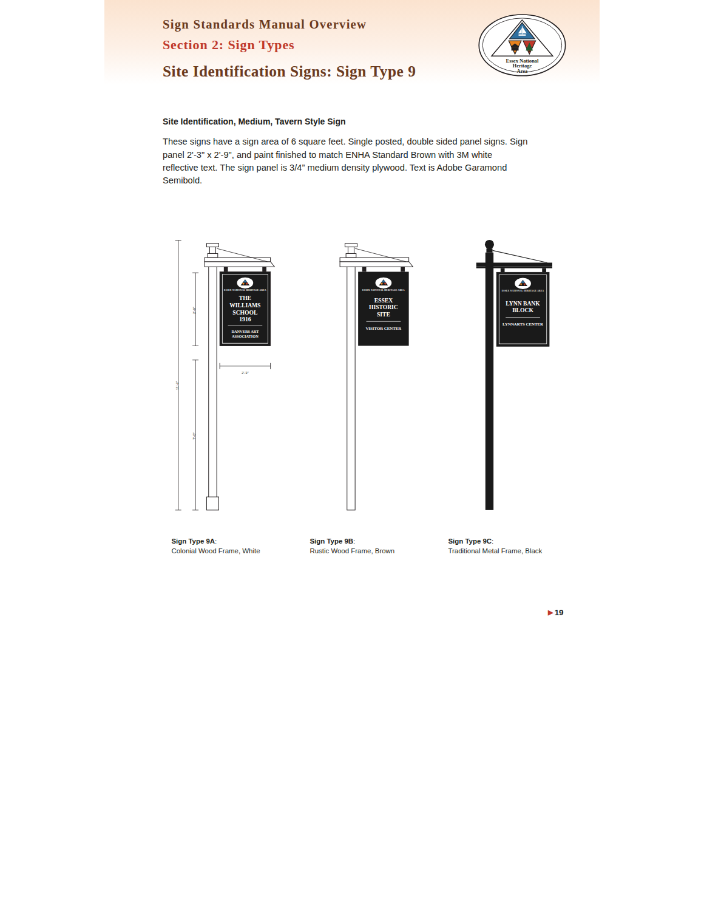Sign Standards Manual Overview
Section 2: Sign Types
Site Identification Signs: Sign Type 9
Essex National Heritage Area
Site Identification, Medium, Tavern Style Sign
These signs have a sign area of 6 square feet. Single posted, double sided panel signs. Sign panel 2'-3" x 2'-9", and paint finished to match ENHA Standard Brown with 3M white reflective text. The sign panel is 3/4” medium density plywood. Text is Adobe Garamond Semibold.
11'-2" 2'-9" 7'-0" 2'-3" ESSEX NATIONAL HERITAGE AREA THE WILLIAMS SCHOOL 1916 DANVERS ART ASSOCIATION
ESSEX NATIONAL HERITAGE AREA ESSEX HISTORIC SITE VISITOR CENTER
ESSEX NATIONAL HERITAGE AREA LYNN BANK BLOCK LYNNARTS CENTER
Sign Type 9A:
Colonial Wood Frame, White
Sign Type 9B:
Rustic Wood Frame, Brown
Sign Type 9C:
Traditional Metal Frame, Black
▶19